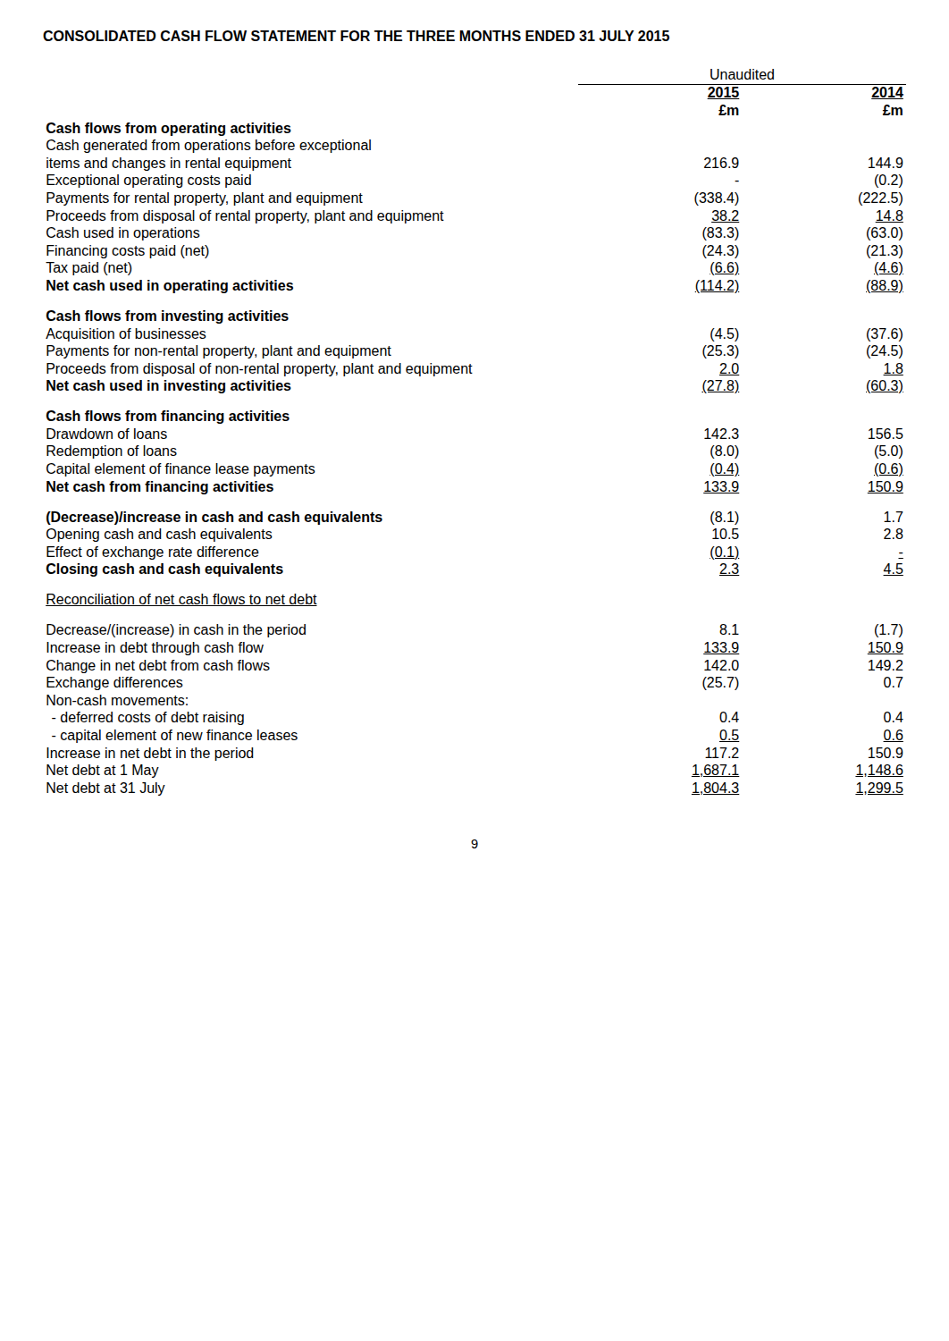CONSOLIDATED CASH FLOW STATEMENT FOR THE THREE MONTHS ENDED 31 JULY 2015
| | Unaudited |
| --- | --- |
| | 2015 | 2014 |
| | £m | £m |
| Cash flows from operating activities | | |
| Cash generated from operations before exceptional | | |
| items and changes in rental equipment | 216.9 | 144.9 |
| Exceptional operating costs paid | - | (0.2) |
| Payments for rental property, plant and equipment | (338.4) | (222.5) |
| Proceeds from disposal of rental property, plant and equipment | 38.2 | 14.8 |
| Cash used in operations | (83.3) | (63.0) |
| Financing costs paid (net) | (24.3) | (21.3) |
| Tax paid (net) | (6.6) | (4.6) |
| Net cash used in operating activities | (114.2) | (88.9) |
| Cash flows from investing activities | | |
| Acquisition of businesses | (4.5) | (37.6) |
| Payments for non-rental property, plant and equipment | (25.3) | (24.5) |
| Proceeds from disposal of non-rental property, plant and equipment | 2.0 | 1.8 |
| Net cash used in investing activities | (27.8) | (60.3) |
| Cash flows from financing activities | | |
| Drawdown of loans | 142.3 | 156.5 |
| Redemption of loans | (8.0) | (5.0) |
| Capital element of finance lease payments | (0.4) | (0.6) |
| Net cash from financing activities | 133.9 | 150.9 |
| (Decrease)/increase in cash and cash equivalents | (8.1) | 1.7 |
| Opening cash and cash equivalents | 10.5 | 2.8 |
| Effect of exchange rate difference | (0.1) | - |
| Closing cash and cash equivalents | 2.3 | 4.5 |
| Reconciliation of net cash flows to net debt | | |
| Decrease/(increase) in cash in the period | 8.1 | (1.7) |
| Increase in debt through cash flow | 133.9 | 150.9 |
| Change in net debt from cash flows | 142.0 | 149.2 |
| Exchange differences | (25.7) | 0.7 |
| Non-cash movements: | | |
| - deferred costs of debt raising | 0.4 | 0.4 |
| - capital element of new finance leases | 0.5 | 0.6 |
| Increase in net debt in the period | 117.2 | 150.9 |
| Net debt at 1 May | 1,687.1 | 1,148.6 |
| Net debt at 31 July | 1,804.3 | 1,299.5 |
9